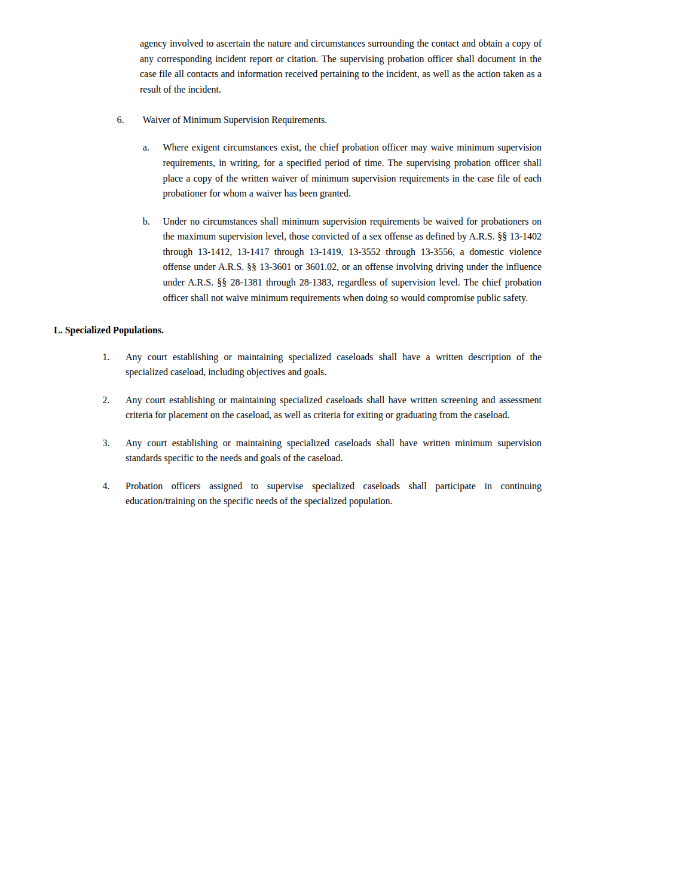agency involved to ascertain the nature and circumstances surrounding the contact and obtain a copy of any corresponding incident report or citation. The supervising probation officer shall document in the case file all contacts and information received pertaining to the incident, as well as the action taken as a result of the incident.
6. Waiver of Minimum Supervision Requirements.
a. Where exigent circumstances exist, the chief probation officer may waive minimum supervision requirements, in writing, for a specified period of time. The supervising probation officer shall place a copy of the written waiver of minimum supervision requirements in the case file of each probationer for whom a waiver has been granted.
b. Under no circumstances shall minimum supervision requirements be waived for probationers on the maximum supervision level, those convicted of a sex offense as defined by A.R.S. §§ 13-1402 through 13-1412, 13-1417 through 13-1419, 13-3552 through 13-3556, a domestic violence offense under A.R.S. §§ 13-3601 or 3601.02, or an offense involving driving under the influence under A.R.S. §§ 28-1381 through 28-1383, regardless of supervision level. The chief probation officer shall not waive minimum requirements when doing so would compromise public safety.
L. Specialized Populations.
1. Any court establishing or maintaining specialized caseloads shall have a written description of the specialized caseload, including objectives and goals.
2. Any court establishing or maintaining specialized caseloads shall have written screening and assessment criteria for placement on the caseload, as well as criteria for exiting or graduating from the caseload.
3. Any court establishing or maintaining specialized caseloads shall have written minimum supervision standards specific to the needs and goals of the caseload.
4. Probation officers assigned to supervise specialized caseloads shall participate in continuing education/training on the specific needs of the specialized population.